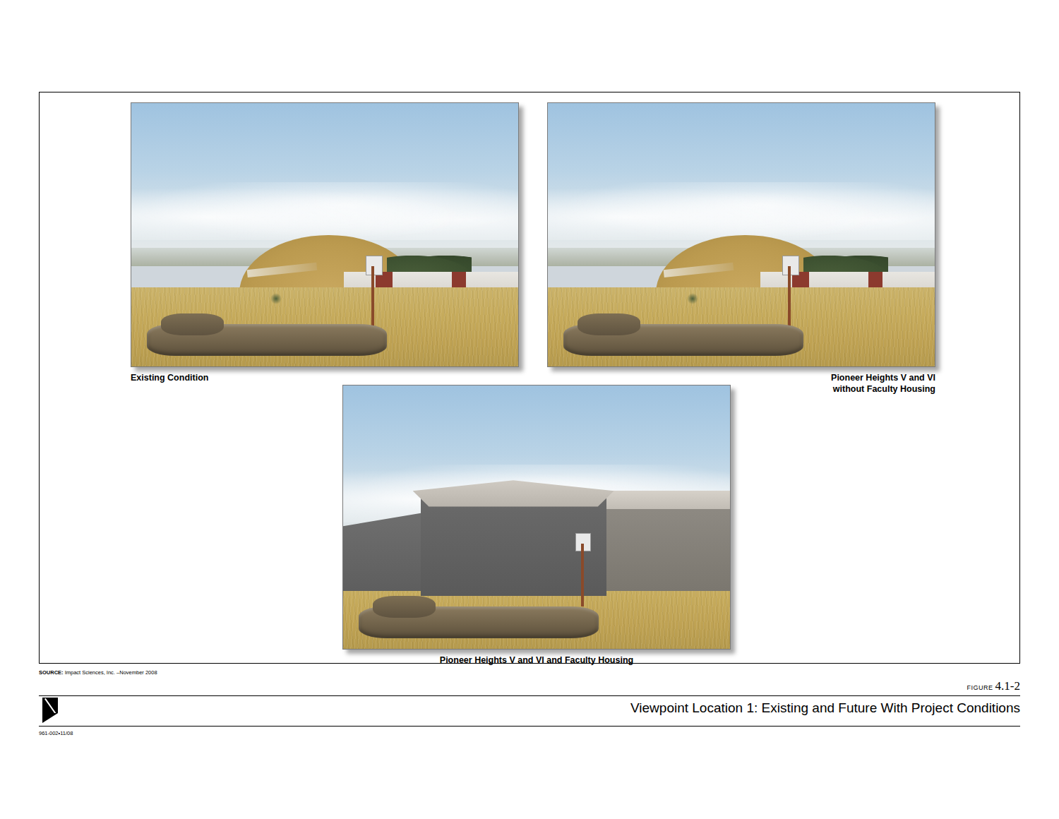Existing Condition
Pioneer Heights V and VI
without Faculty Housing
Pioneer Heights V and VI and Faculty Housing
SOURCE: Impact Sciences, Inc. –November 2008
FIGURE 4.1-2
Viewpoint Location 1: Existing and Future With Project Conditions
961-002•11/08